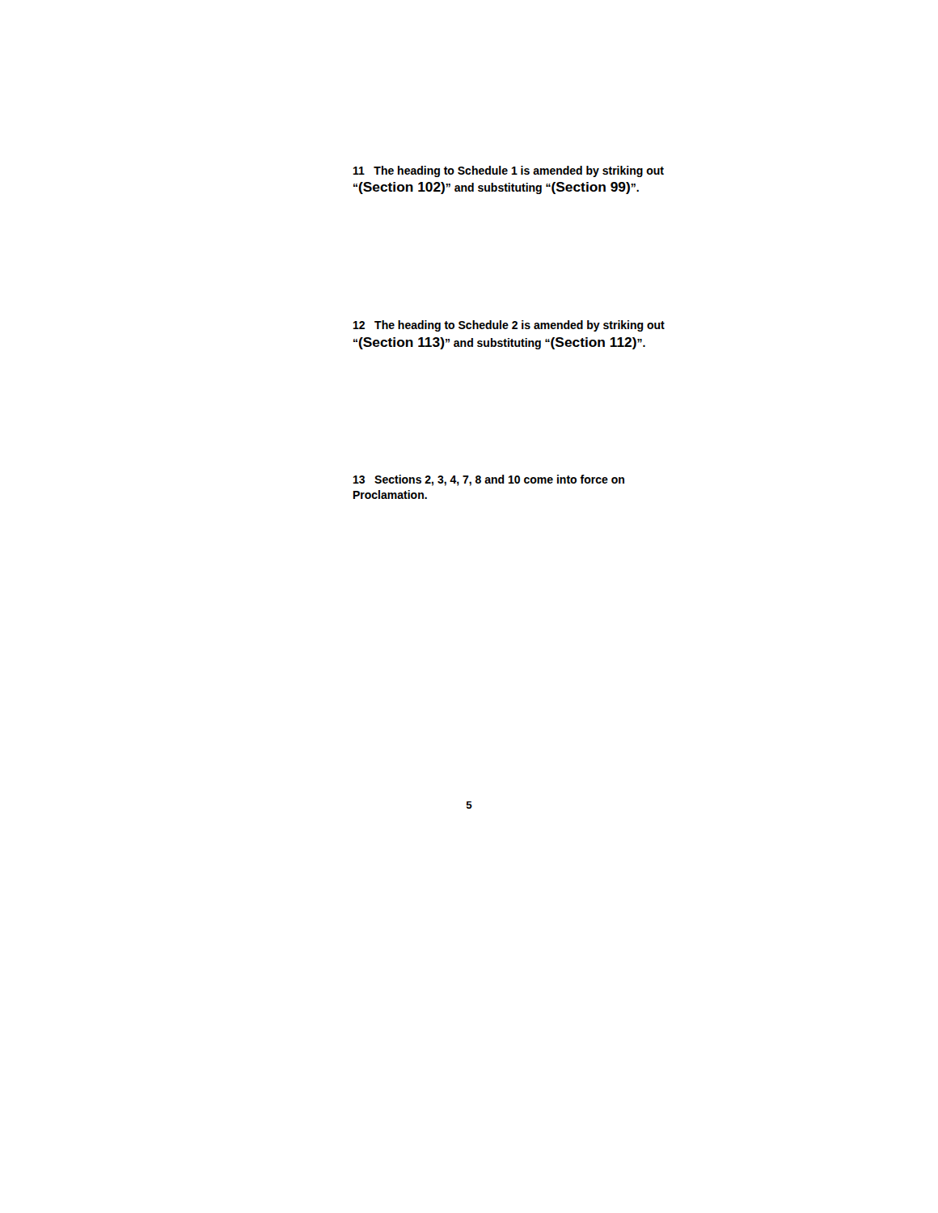11 The heading to Schedule 1 is amended by striking out “(Section 102)” and substituting “(Section 99)”.
12 The heading to Schedule 2 is amended by striking out “(Section 113)” and substituting “(Section 112)”.
13 Sections 2, 3, 4, 7, 8 and 10 come into force on Proclamation.
5